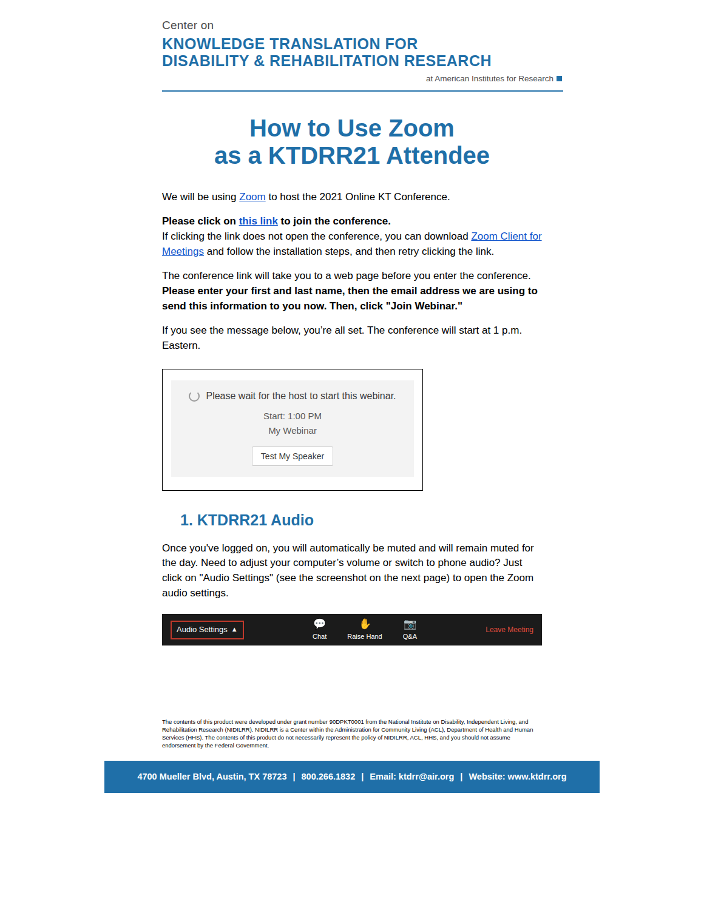Center on
KNOWLEDGE TRANSLATION FOR
DISABILITY & REHABILITATION RESEARCH
at American Institutes for Research
How to Use Zoom
as a KTDRR21 Attendee
We will be using Zoom to host the 2021 Online KT Conference.
Please click on this link to join the conference.
If clicking the link does not open the conference, you can download Zoom Client for Meetings and follow the installation steps, and then retry clicking the link.
The conference link will take you to a web page before you enter the conference.
Please enter your first and last name, then the email address we are using to send this information to you now. Then, click "Join Webinar."
If you see the message below, you’re all set. The conference will start at 1 p.m. Eastern.
Please wait for the host to start this webinar.
Start: 1:00 PM
My Webinar
Test My Speaker
1. KTDRR21 Audio
Once you've logged on, you will automatically be muted and will remain muted for the day. Need to adjust your computer’s volume or switch to phone audio? Just click on "Audio Settings" (see the screenshot on the next page) to open the Zoom audio settings.
Audio Settings▲
💬Chat
✋Raise Hand
📷Q&A
Leave Meeting
The contents of this product were developed under grant number 90DPKT0001 from the National Institute on Disability, Independent Living, and Rehabilitation Research (NIDILRR). NIDILRR is a Center within the Administration for Community Living (ACL), Department of Health and Human Services (HHS). The contents of this product do not necessarily represent the policy of NIDILRR, ACL, HHS, and you should not assume endorsement by the Federal Government.
4700 Mueller Blvd, Austin, TX 78723|800.266.1832|Email: ktdrr@air.org|Website: www.ktdrr.org